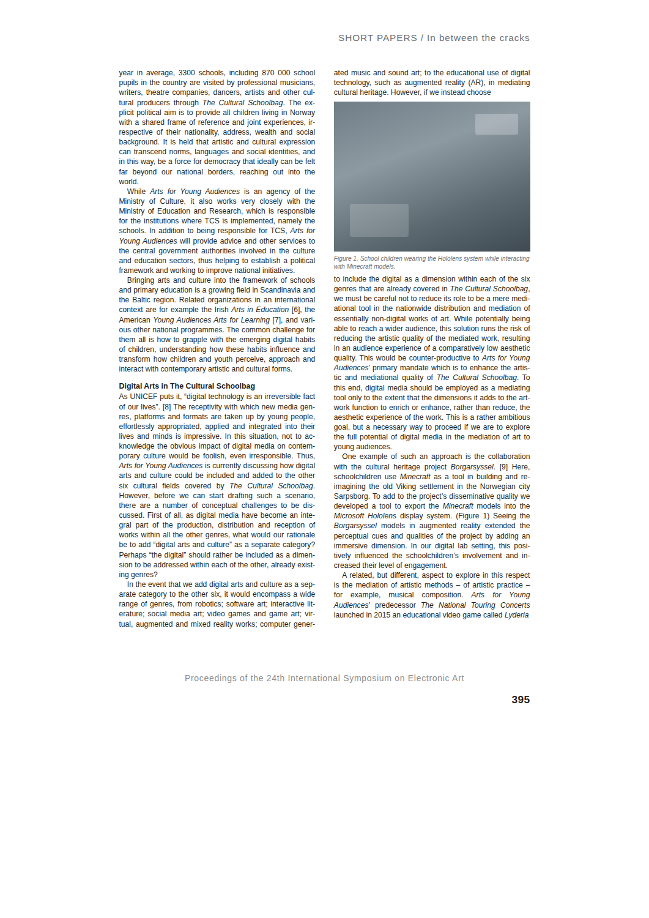SHORT PAPERS / In between the cracks
year in average, 3300 schools, including 870 000 school pupils in the country are visited by professional musicians, writers, theatre companies, dancers, artists and other cultural producers through The Cultural Schoolbag. The explicit political aim is to provide all children living in Norway with a shared frame of reference and joint experiences, irrespective of their nationality, address, wealth and social background. It is held that artistic and cultural expression can transcend norms, languages and social identities, and in this way, be a force for democracy that ideally can be felt far beyond our national borders, reaching out into the world.
While Arts for Young Audiences is an agency of the Ministry of Culture, it also works very closely with the Ministry of Education and Research, which is responsible for the institutions where TCS is implemented, namely the schools. In addition to being responsible for TCS, Arts for Young Audiences will provide advice and other services to the central government authorities involved in the culture and education sectors, thus helping to establish a political framework and working to improve national initiatives.
Bringing arts and culture into the framework of schools and primary education is a growing field in Scandinavia and the Baltic region. Related organizations in an international context are for example the Irish Arts in Education [6], the American Young Audiences Arts for Learning [7], and various other national programmes. The common challenge for them all is how to grapple with the emerging digital habits of children, understanding how these habits influence and transform how children and youth perceive, approach and interact with contemporary artistic and cultural forms.
Digital Arts in The Cultural Schoolbag
As UNICEF puts it, “digital technology is an irreversible fact of our lives”. [8] The receptivity with which new media genres, platforms and formats are taken up by young people, effortlessly appropriated, applied and integrated into their lives and minds is impressive. In this situation, not to acknowledge the obvious impact of digital media on contemporary culture would be foolish, even irresponsible. Thus, Arts for Young Audiences is currently discussing how digital arts and culture could be included and added to the other six cultural fields covered by The Cultural Schoolbag. However, before we can start drafting such a scenario, there are a number of conceptual challenges to be discussed. First of all, as digital media have become an integral part of the production, distribution and reception of works within all the other genres, what would our rationale be to add “digital arts and culture” as a separate category? Perhaps “the digital” should rather be included as a dimension to be addressed within each of the other, already existing genres?
In the event that we add digital arts and culture as a separate category to the other six, it would encompass a wide range of genres, from robotics; software art; interactive literature; social media art; video games and game art; virtual, augmented and mixed reality works; computer generated music and sound art; to the educational use of digital technology, such as augmented reality (AR), in mediating cultural heritage. However, if we instead choose
Figure 1. School children wearing the Hololens system while interacting with Minecraft models.
to include the digital as a dimension within each of the six genres that are already covered in The Cultural Schoolbag, we must be careful not to reduce its role to be a mere mediational tool in the nationwide distribution and mediation of essentially non-digital works of art. While potentially being able to reach a wider audience, this solution runs the risk of reducing the artistic quality of the mediated work, resulting in an audience experience of a comparatively low aesthetic quality. This would be counter-productive to Arts for Young Audiences’ primary mandate which is to enhance the artistic and mediational quality of The Cultural Schoolbag. To this end, digital media should be employed as a mediating tool only to the extent that the dimensions it adds to the artwork function to enrich or enhance, rather than reduce, the aesthetic experience of the work. This is a rather ambitious goal, but a necessary way to proceed if we are to explore the full potential of digital media in the mediation of art to young audiences.
One example of such an approach is the collaboration with the cultural heritage project Borgarsyssel. [9] Here, schoolchildren use Minecraft as a tool in building and re-imagining the old Viking settlement in the Norwegian city Sarpsborg. To add to the project’s disseminative quality we developed a tool to export the Minecraft models into the Microsoft Hololens display system. (Figure 1) Seeing the Borgarsyssel models in augmented reality extended the perceptual cues and qualities of the project by adding an immersive dimension. In our digital lab setting, this positively influenced the schoolchildren’s involvement and increased their level of engagement.
A related, but different, aspect to explore in this respect is the mediation of artistic methods – of artistic practice – for example, musical composition. Arts for Young Audiences’ predecessor The National Touring Concerts launched in 2015 an educational video game called Lyderia
Proceedings of the 24th International Symposium on Electronic Art
395